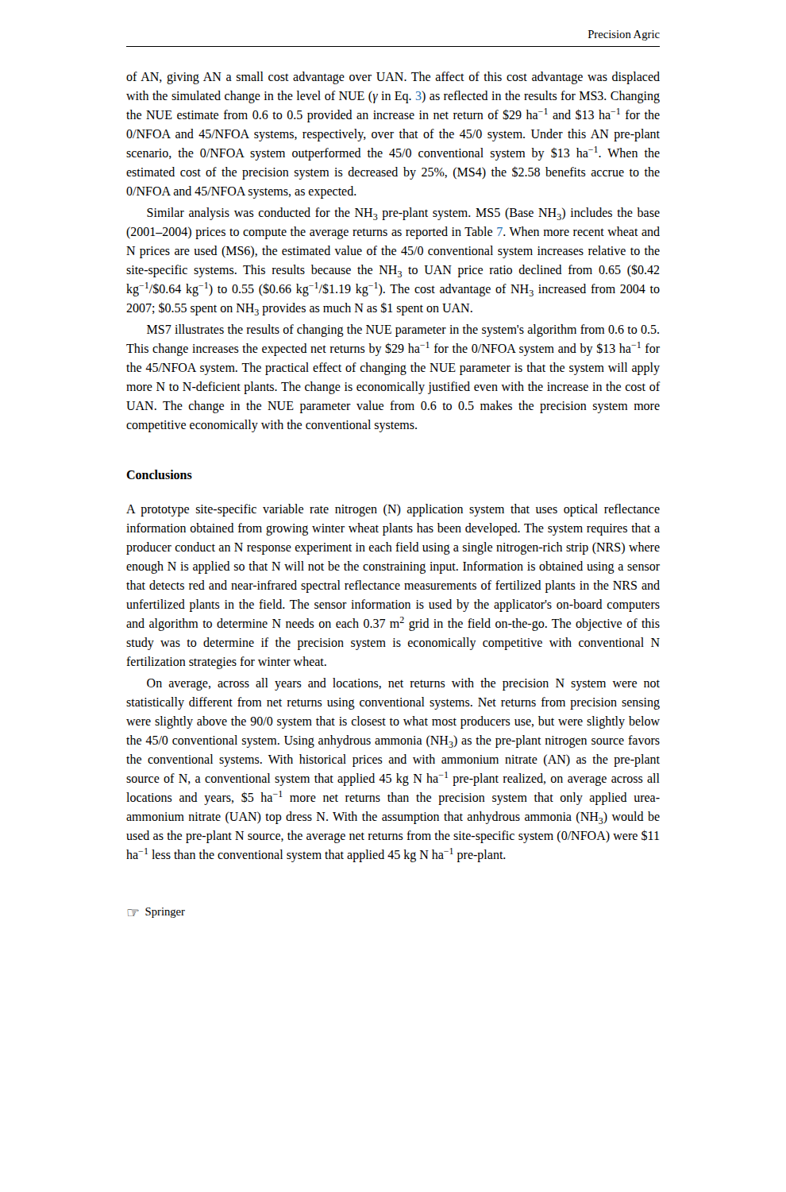Precision Agric
of AN, giving AN a small cost advantage over UAN. The affect of this cost advantage was displaced with the simulated change in the level of NUE (γ in Eq. 3) as reflected in the results for MS3. Changing the NUE estimate from 0.6 to 0.5 provided an increase in net return of $29 ha−1 and $13 ha−1 for the 0/NFOA and 45/NFOA systems, respectively, over that of the 45/0 system. Under this AN pre-plant scenario, the 0/NFOA system outperformed the 45/0 conventional system by $13 ha−1. When the estimated cost of the precision system is decreased by 25%, (MS4) the $2.58 benefits accrue to the 0/NFOA and 45/NFOA systems, as expected.
Similar analysis was conducted for the NH3 pre-plant system. MS5 (Base NH3) includes the base (2001–2004) prices to compute the average returns as reported in Table 7. When more recent wheat and N prices are used (MS6), the estimated value of the 45/0 conventional system increases relative to the site-specific systems. This results because the NH3 to UAN price ratio declined from 0.65 ($0.42 kg−1/$0.64 kg−1) to 0.55 ($0.66 kg−1/$1.19 kg−1). The cost advantage of NH3 increased from 2004 to 2007; $0.55 spent on NH3 provides as much N as $1 spent on UAN.
MS7 illustrates the results of changing the NUE parameter in the system's algorithm from 0.6 to 0.5. This change increases the expected net returns by $29 ha−1 for the 0/NFOA system and by $13 ha−1 for the 45/NFOA system. The practical effect of changing the NUE parameter is that the system will apply more N to N-deficient plants. The change is economically justified even with the increase in the cost of UAN. The change in the NUE parameter value from 0.6 to 0.5 makes the precision system more competitive economically with the conventional systems.
Conclusions
A prototype site-specific variable rate nitrogen (N) application system that uses optical reflectance information obtained from growing winter wheat plants has been developed. The system requires that a producer conduct an N response experiment in each field using a single nitrogen-rich strip (NRS) where enough N is applied so that N will not be the constraining input. Information is obtained using a sensor that detects red and near-infrared spectral reflectance measurements of fertilized plants in the NRS and unfertilized plants in the field. The sensor information is used by the applicator's on-board computers and algorithm to determine N needs on each 0.37 m2 grid in the field on-the-go. The objective of this study was to determine if the precision system is economically competitive with conventional N fertilization strategies for winter wheat.
On average, across all years and locations, net returns with the precision N system were not statistically different from net returns using conventional systems. Net returns from precision sensing were slightly above the 90/0 system that is closest to what most producers use, but were slightly below the 45/0 conventional system. Using anhydrous ammonia (NH3) as the pre-plant nitrogen source favors the conventional systems. With historical prices and with ammonium nitrate (AN) as the pre-plant source of N, a conventional system that applied 45 kg N ha−1 pre-plant realized, on average across all locations and years, $5 ha−1 more net returns than the precision system that only applied urea-ammonium nitrate (UAN) top dress N. With the assumption that anhydrous ammonia (NH3) would be used as the pre-plant N source, the average net returns from the site-specific system (0/NFOA) were $11 ha−1 less than the conventional system that applied 45 kg N ha−1 pre-plant.
☞Springer